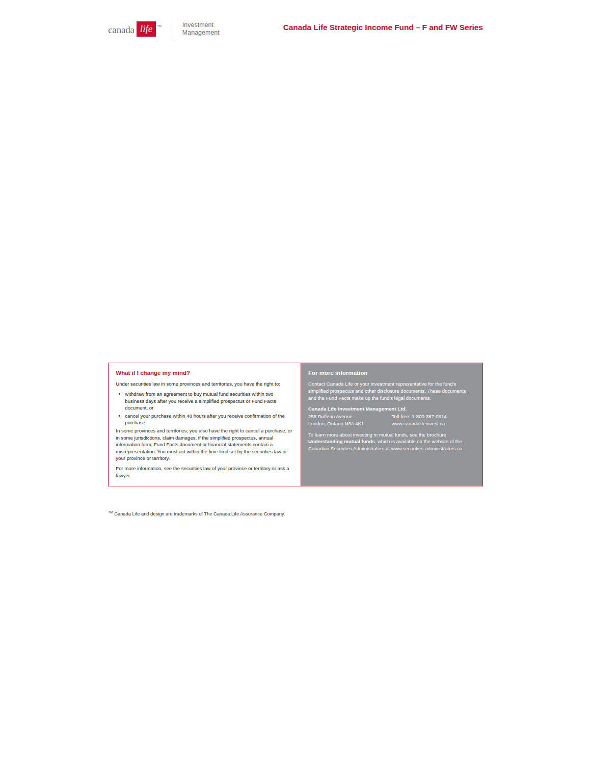canada life TM
Investment
Management
Canada Life Strategic Income Fund – F and FW Series
What if I change my mind?
Under securities law in some provinces and territories, you have the right to:
withdraw from an agreement to buy mutual fund securities within two business days after you receive a simplified prospectus or Fund Facts document, or
cancel your purchase within 48 hours after you receive confirmation of the purchase.
In some provinces and territories, you also have the right to cancel a purchase, or in some jurisdictions, claim damages, if the simplified prospectus, annual information form, Fund Facts document or financial statements contain a misrepresentation. You must act within the time limit set by the securities law in your province or territory.
For more information, see the securities law of your province or territory or ask a lawyer.
For more information
Contact Canada Life or your investment representative for the fund's simplified prospectus and other disclosure documents. These documents and the Fund Facts make up the fund's legal documents.
Canada Life Investment Management Ltd.
255 Dufferin Avenue
London, Ontario N6A 4K1
Toll-free: 1-800-387-0614
www.canadalifeinvest.ca
To learn more about investing in mutual funds, see the brochure Understanding mutual funds, which is available on the website of the Canadian Securities Administrators at www.securities-administrators.ca.
TM Canada Life and design are trademarks of The Canada Life Assurance Company.